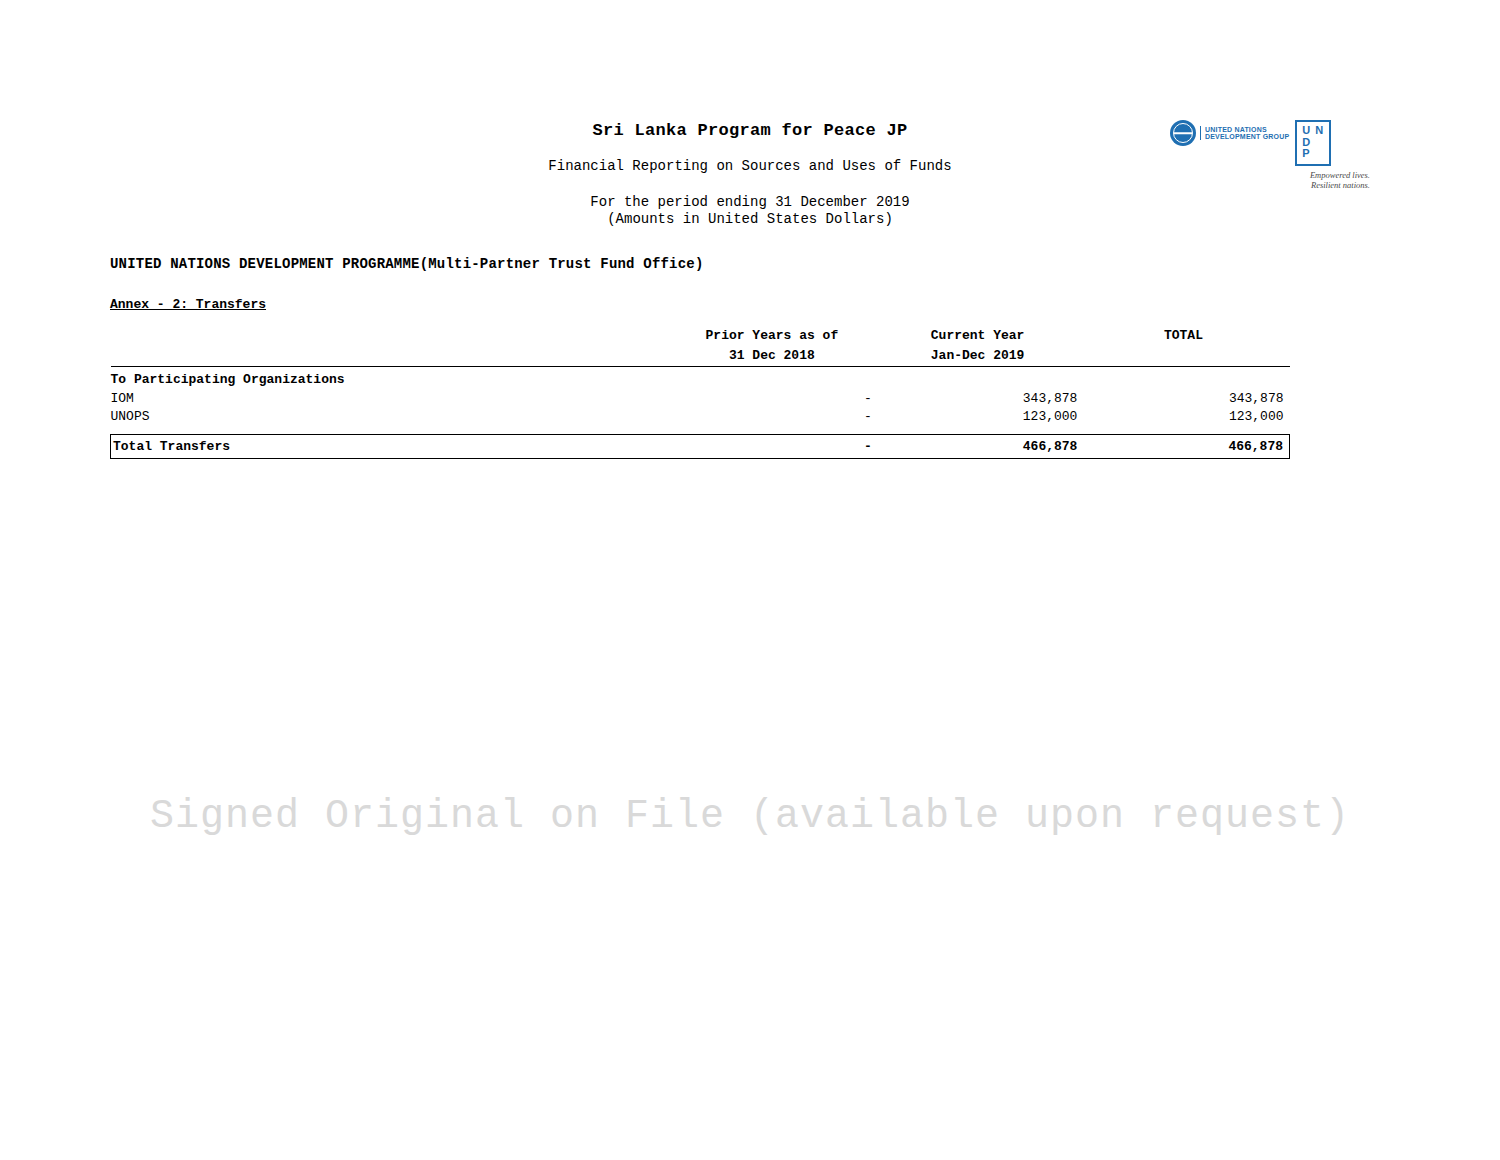UNITED NATIONS DEVELOPMENT GROUP
U N D P
Empowered lives.
Resilient nations.
Sri Lanka Program for Peace JP
Financial Reporting on Sources and Uses of Funds
For the period ending 31 December 2019
(Amounts in United States Dollars)
UNITED NATIONS DEVELOPMENT PROGRAMME(Multi-Partner Trust Fund Office)
Annex - 2: Transfers
| | Prior Years as of | Current Year | TOTAL |
| --- | --- | --- | --- |
| | 31 Dec 2018 | Jan-Dec 2019 | |
| To Participating Organizations | | | |
| IOM | - | 343,878 | 343,878 |
| UNOPS | - | 123,000 | 123,000 |
| Total Transfers | - | 466,878 | 466,878 |
Signed Original on File (available upon request)